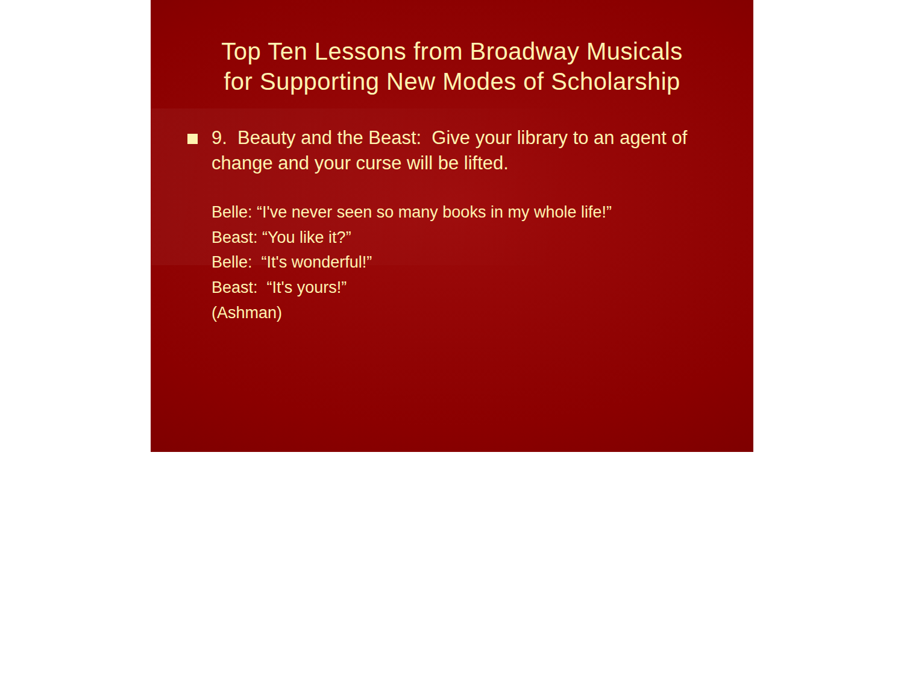Top Ten Lessons from Broadway Musicals
for Supporting New Modes of Scholarship
9. Beauty and the Beast: Give your library to an agent of change and your curse will be lifted.
Belle: “I've never seen so many books in my whole life!”
Beast: “You like it?”
Belle: “It's wonderful!”
Beast: “It's yours!”
(Ashman)